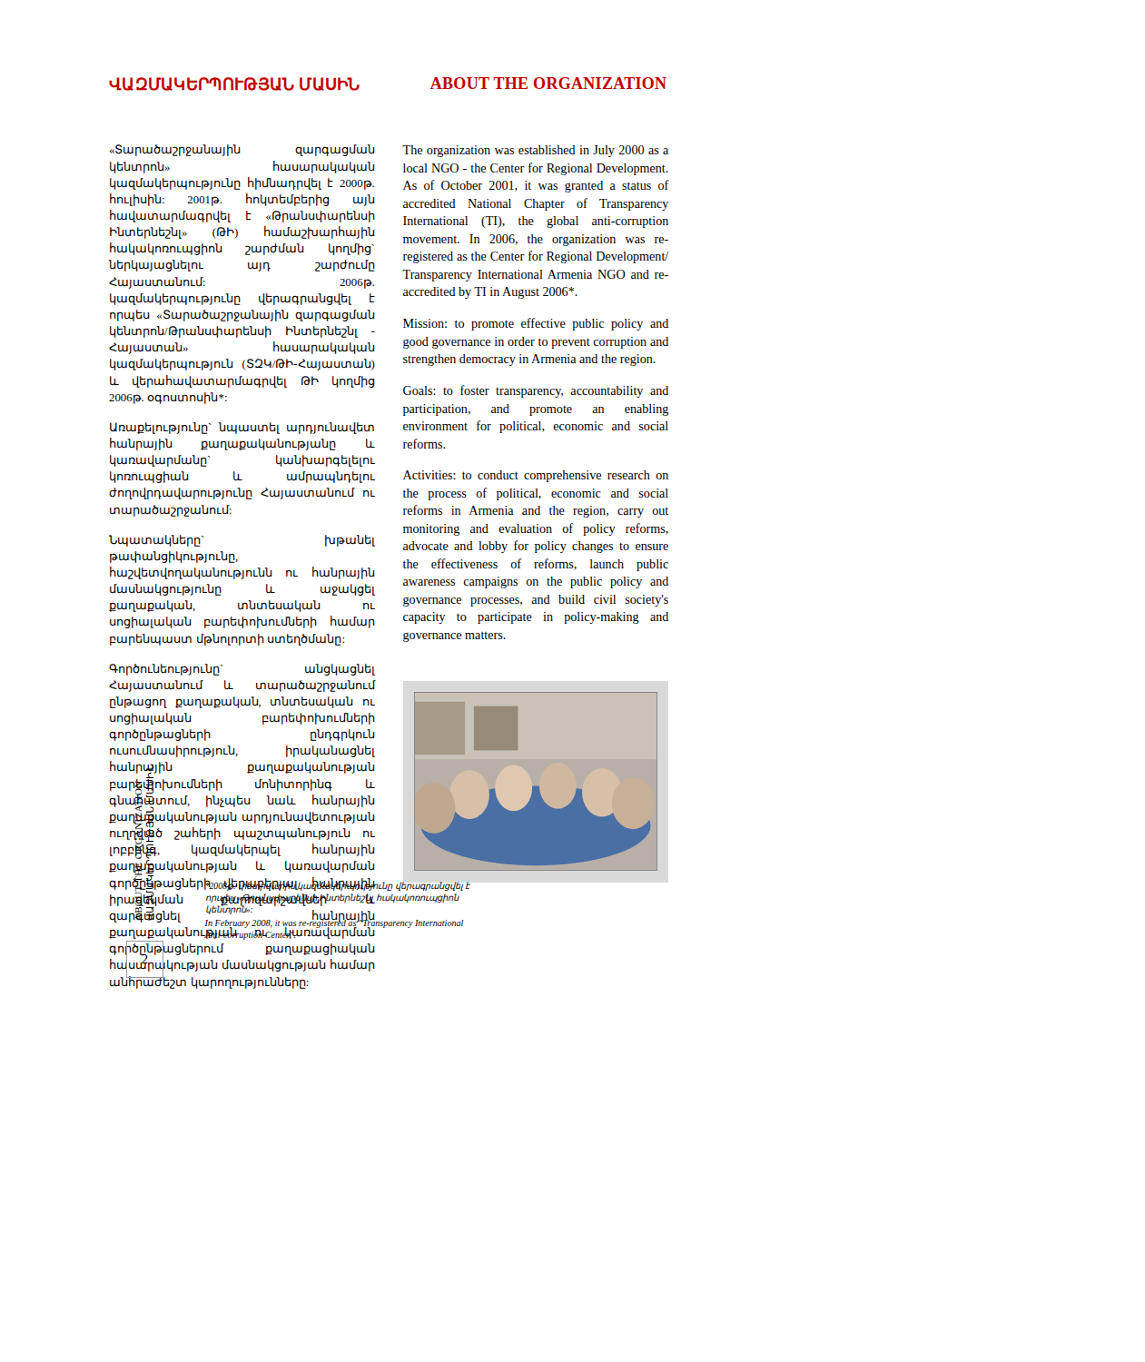ՎԱԶՄԱԿԵՐՊՈՒԹՅԱՆ ՄԱՍԻՆ
ABOUT THE ORGANIZATION
«Տարածաշրջանային զարգացման կենտրոն» հասարակական կազմակերպությունը հիմնադրվել է 2000թ. հուլիսին: 2001թ. հոկտեմբերից այն հավատարմագրվել է «Թրանսփարենսի Ինտերնեշնլ» (ԹԻ) համաշխարհային հակակոռուպցիոն շարժման կողմից` ներկայացնելու այդ շարժումը Հայաստանում: 2006թ. կազմակերպությունը վերագրանցվել է որպես «Տարածաշրջանային զարգացման կենտրոն/Թրանսփարենսի Ինտերնեշնլ - Հայաստան» հասարակական կազմակերպություն (ՏԶԿ/ԹԻ-Հայաստան) և վերահավատարմագրվել ԹԻ կողմից 2006թ. օգոստոսին*:
Առաքելությունը` նպաստել արդյունավետ հանրային քաղաքականությանը և կառավարմանը` կանխարգելելու կոռուպցիան և ամրապնդելու ժողովրդավարությունը Հայաստանում ու տարածաշրջանում:
Նպատակները` խթանել թափանցիկությունը, հաշվետվողականությունն ու հանրային մասնակցությունը և աջակցել քաղաքական, տնտեսական ու սոցիալական բարեփոխումների համար բարենպաստ մթնոլորտի ստեղծմանը:
Գործունեությունը` անցկացնել Հայաստանում և տարածաշրջանում ընթացող քաղաքական, տնտեսական ու սոցիալական բարեփոխումների գործընթացների ընդգրկուն ուսումնասիրություն, իրականացնել հանրային քաղաքականության բարեփոխումների մոնիտորինգ և գնահատում, ինչպես նաև հանրային քաղաքականության արդյունավետության ուղղված շահերի պաշտպանություն ու լոբբինգ, կազմակերպել հանրային քաղաքականության և կառավարման գործընթացների վերաբերյալ հանրային իրազեկման քարոզարշավներ և զարգացնել հանրային քաղաքականության ու կառավարման գործընթացներում քաղաքացիական հասարակության մասնակցության համար անհրաժեշտ կարողությունները:
The organization was established in July 2000 as a local NGO - the Center for Regional Development. As of October 2001, it was granted a status of accredited National Chapter of Transparency International (TI), the global anti-corruption movement. In 2006, the organization was re-registered as the Center for Regional Development/ Transparency International Armenia NGO and re-accredited by TI in August 2006*.
Mission: to promote effective public policy and good governance in order to prevent corruption and strengthen democracy in Armenia and the region.
Goals: to foster transparency, accountability and participation, and promote an enabling environment for political, economic and social reforms.
Activities: to conduct comprehensive research on the process of political, economic and social reforms in Armenia and the region, carry out monitoring and evaluation of policy reforms, advocate and lobby for policy changes to ensure the effectiveness of reforms, launch public awareness campaigns on the public policy and governance processes, and build civil society's capacity to participate in policy-making and governance matters.
*2008թ. փետրվարին կազմակերպությունը վերագրանցվել է որպես «Թրանսփարենսի Ինտերնեշնլ հակակոռուպցիոն կենտրոն»:
In February 2008, it was re-registered as "Transparency International Anti-corruption Center".
ABOUT THE ORGANIZATION
ՎԱԶՄԱԿԵՐՊՈՒԹՅԱՆ ՄԱՍԻՆ
2